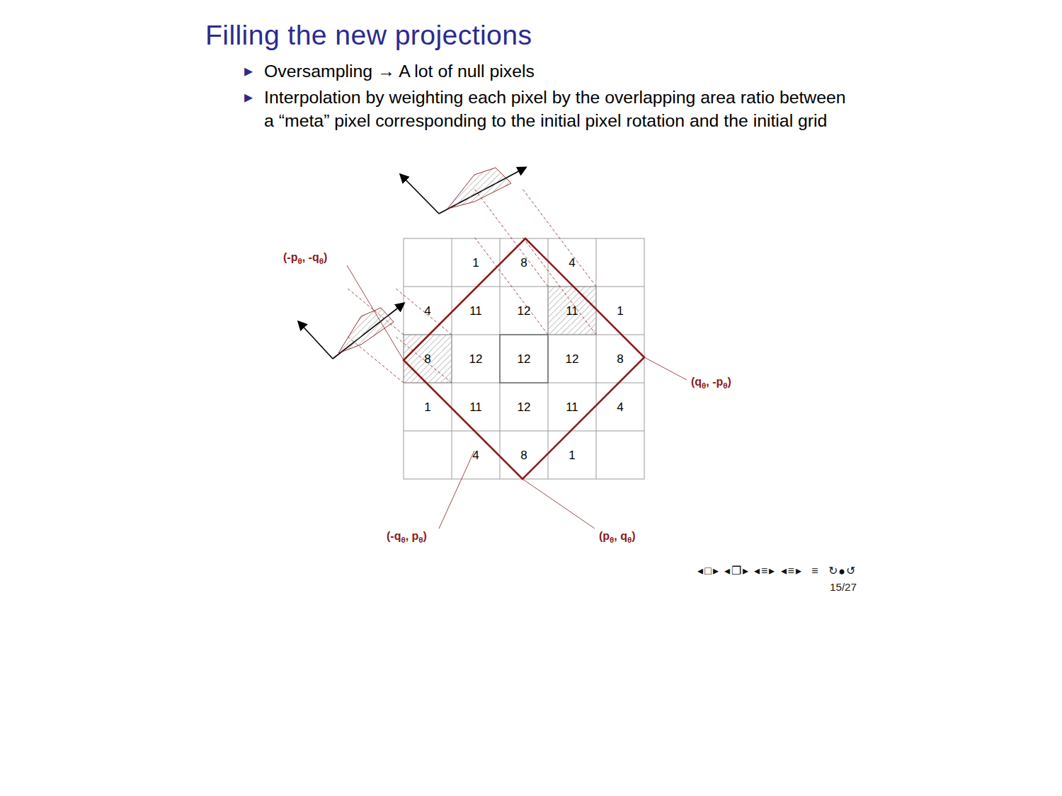Filling the new projections
Oversampling → A lot of null pixels
Interpolation by weighting each pixel by the overlapping area ratio between a “meta” pixel corresponding to the initial pixel rotation and the initial grid
1 8 4 4 11 12 11 1 8 12 12 12 8 1 11 12 11 4 4 8 1 (-pθ, -qθ) (qθ, -pθ) (pθ, qθ) (-qθ, pθ)
◂□▸ ◂❐▸ ◂≡▸ ◂≡▸ ≡ ↻⦁↺
15/27